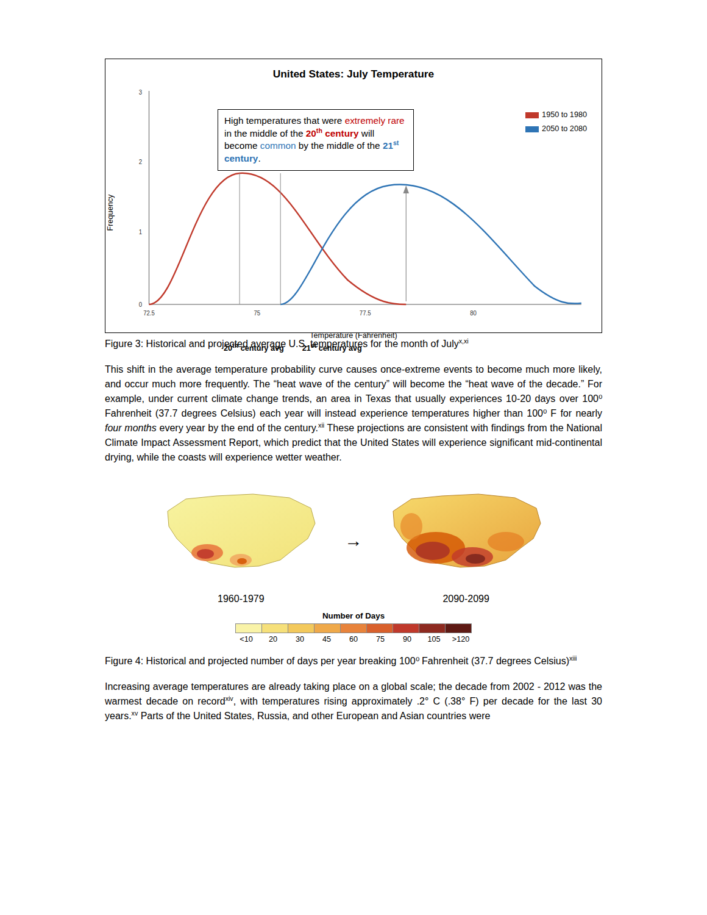United States: July Temperature
High temperatures that were extremely rare in the middle of the 20th century will become common by the middle of the 21st century.
1950 to 1980
2050 to 2080
Frequency
3 2 1 0 72.5 75 77.5 80
Temperature (Fahrenheit)
20th century avg 21st century avg
Figure 3: Historical and projected average U.S. temperatures for the month of Julyx,xi
This shift in the average temperature probability curve causes once-extreme events to become much more likely, and occur much more frequently. The “heat wave of the century” will become the “heat wave of the decade.” For example, under current climate change trends, an area in Texas that usually experiences 10-20 days over 100⁰ Fahrenheit (37.7 degrees Celsius) each year will instead experience temperatures higher than 100⁰ F for nearly four months every year by the end of the century.xii These projections are consistent with findings from the National Climate Impact Assessment Report, which predict that the United States will experience significant mid-continental drying, while the coasts will experience wetter weather.
1960-1979
→
2090-2099
Number of Days
<10203045607590105>120
Figure 4: Historical and projected number of days per year breaking 100⁰ Fahrenheit (37.7 degrees Celsius)xiii
Increasing average temperatures are already taking place on a global scale; the decade from 2002 - 2012 was the warmest decade on recordxiv, with temperatures rising approximately .2° C (.38° F) per decade for the last 30 years.xv Parts of the United States, Russia, and other European and Asian countries were